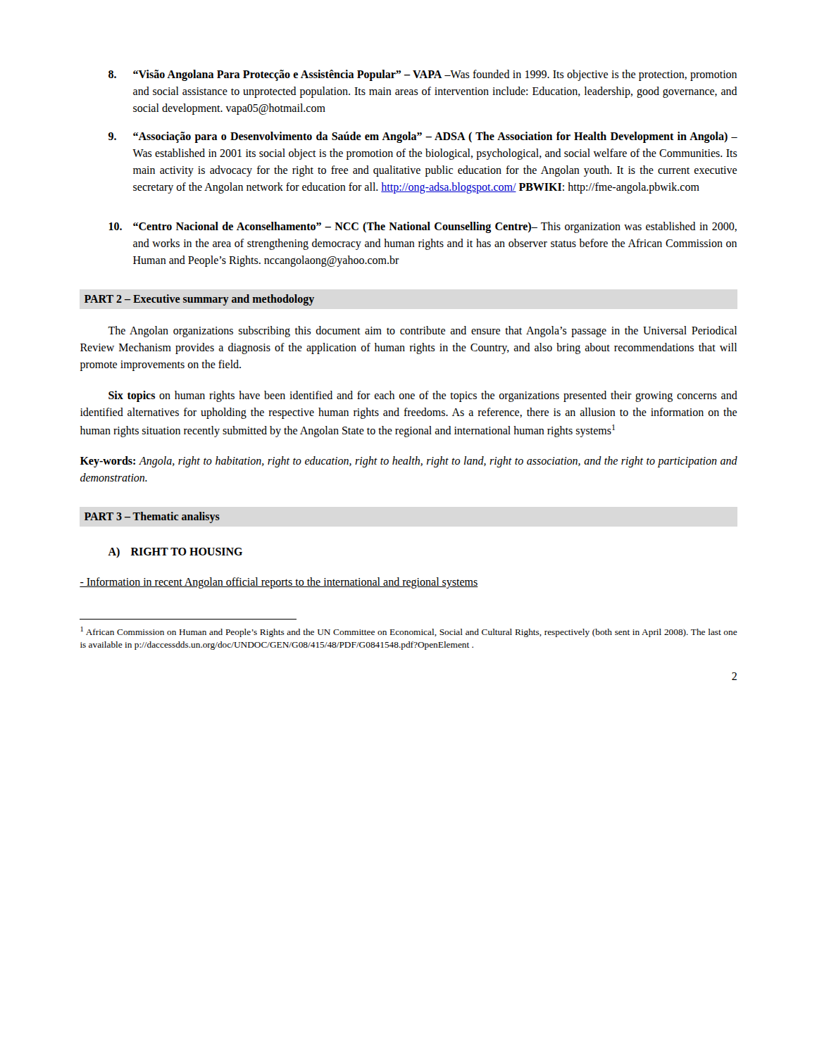8. “Visão Angolana Para Protecção e Assistência Popular” – VAPA –Was founded in 1999. Its objective is the protection, promotion and social assistance to unprotected population. Its main areas of intervention include: Education, leadership, good governance, and social development. vapa05@hotmail.com
9. “Associação para o Desenvolvimento da Saúde em Angola” – ADSA ( The Association for Health Development in Angola) – Was established in 2001 its social object is the promotion of the biological, psychological, and social welfare of the Communities. Its main activity is advocacy for the right to free and qualitative public education for the Angolan youth. It is the current executive secretary of the Angolan network for education for all. http://ong-adsa.blogspot.com/ PBWIKI: http://fme-angola.pbwik.com
10. “Centro Nacional de Aconselhamento” – NCC (The National Counselling Centre)– This organization was established in 2000, and works in the area of strengthening democracy and human rights and it has an observer status before the African Commission on Human and People’s Rights. nccangolaong@yahoo.com.br
PART 2 – Executive summary and methodology
The Angolan organizations subscribing this document aim to contribute and ensure that Angola’s passage in the Universal Periodical Review Mechanism provides a diagnosis of the application of human rights in the Country, and also bring about recommendations that will promote improvements on the field.
Six topics on human rights have been identified and for each one of the topics the organizations presented their growing concerns and identified alternatives for upholding the respective human rights and freedoms. As a reference, there is an allusion to the information on the human rights situation recently submitted by the Angolan State to the regional and international human rights systems1
Key-words: Angola, right to habitation, right to education, right to health, right to land, right to association, and the right to participation and demonstration.
PART 3 – Thematic analisys
A) RIGHT TO HOUSING
- Information in recent Angolan official reports to the international and regional systems
1 African Commission on Human and People’s Rights and the UN Committee on Economical, Social and Cultural Rights, respectively (both sent in April 2008). The last one is available in p://daccessdds.un.org/doc/UNDOC/GEN/G08/415/48/PDF/G0841548.pdf?OpenElement .
2